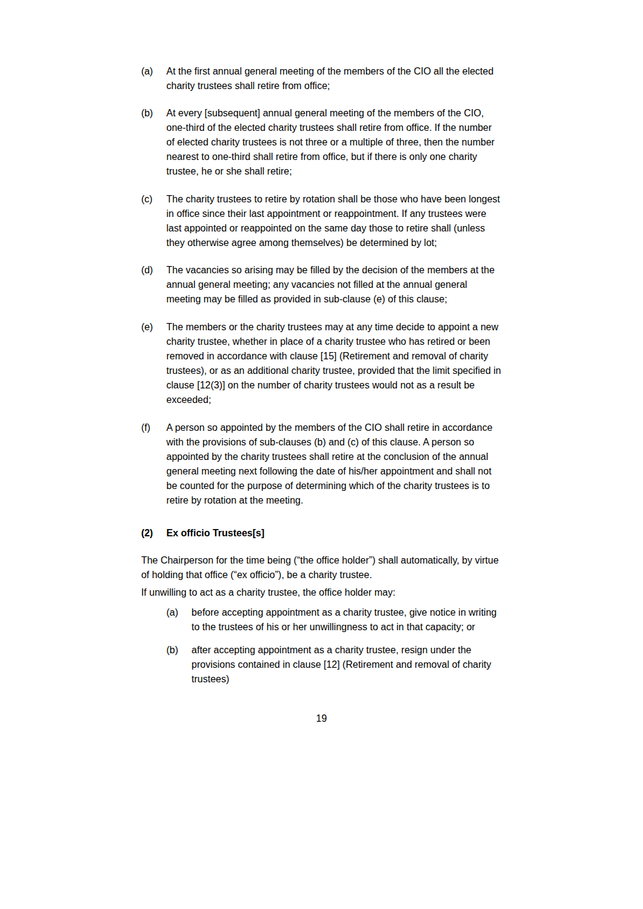(a) At the first annual general meeting of the members of the CIO all the elected charity trustees shall retire from office;
(b) At every [subsequent] annual general meeting of the members of the CIO, one-third of the elected charity trustees shall retire from office. If the number of elected charity trustees is not three or a multiple of three, then the number nearest to one-third shall retire from office, but if there is only one charity trustee, he or she shall retire;
(c) The charity trustees to retire by rotation shall be those who have been longest in office since their last appointment or reappointment. If any trustees were last appointed or reappointed on the same day those to retire shall (unless they otherwise agree among themselves) be determined by lot;
(d) The vacancies so arising may be filled by the decision of the members at the annual general meeting; any vacancies not filled at the annual general meeting may be filled as provided in sub-clause (e) of this clause;
(e) The members or the charity trustees may at any time decide to appoint a new charity trustee, whether in place of a charity trustee who has retired or been removed in accordance with clause [15] (Retirement and removal of charity trustees), or as an additional charity trustee, provided that the limit specified in clause [12(3)] on the number of charity trustees would not as a result be exceeded;
(f) A person so appointed by the members of the CIO shall retire in accordance with the provisions of sub-clauses (b) and (c) of this clause. A person so appointed by the charity trustees shall retire at the conclusion of the annual general meeting next following the date of his/her appointment and shall not be counted for the purpose of determining which of the charity trustees is to retire by rotation at the meeting.
(2) Ex officio Trustees[s]
The Chairperson for the time being (“the office holder”) shall automatically, by virtue of holding that office (“ex officio”), be a charity trustee.
If unwilling to act as a charity trustee, the office holder may:
(a) before accepting appointment as a charity trustee, give notice in writing to the trustees of his or her unwillingness to act in that capacity; or
(b) after accepting appointment as a charity trustee, resign under the provisions contained in clause [12] (Retirement and removal of charity trustees)
19